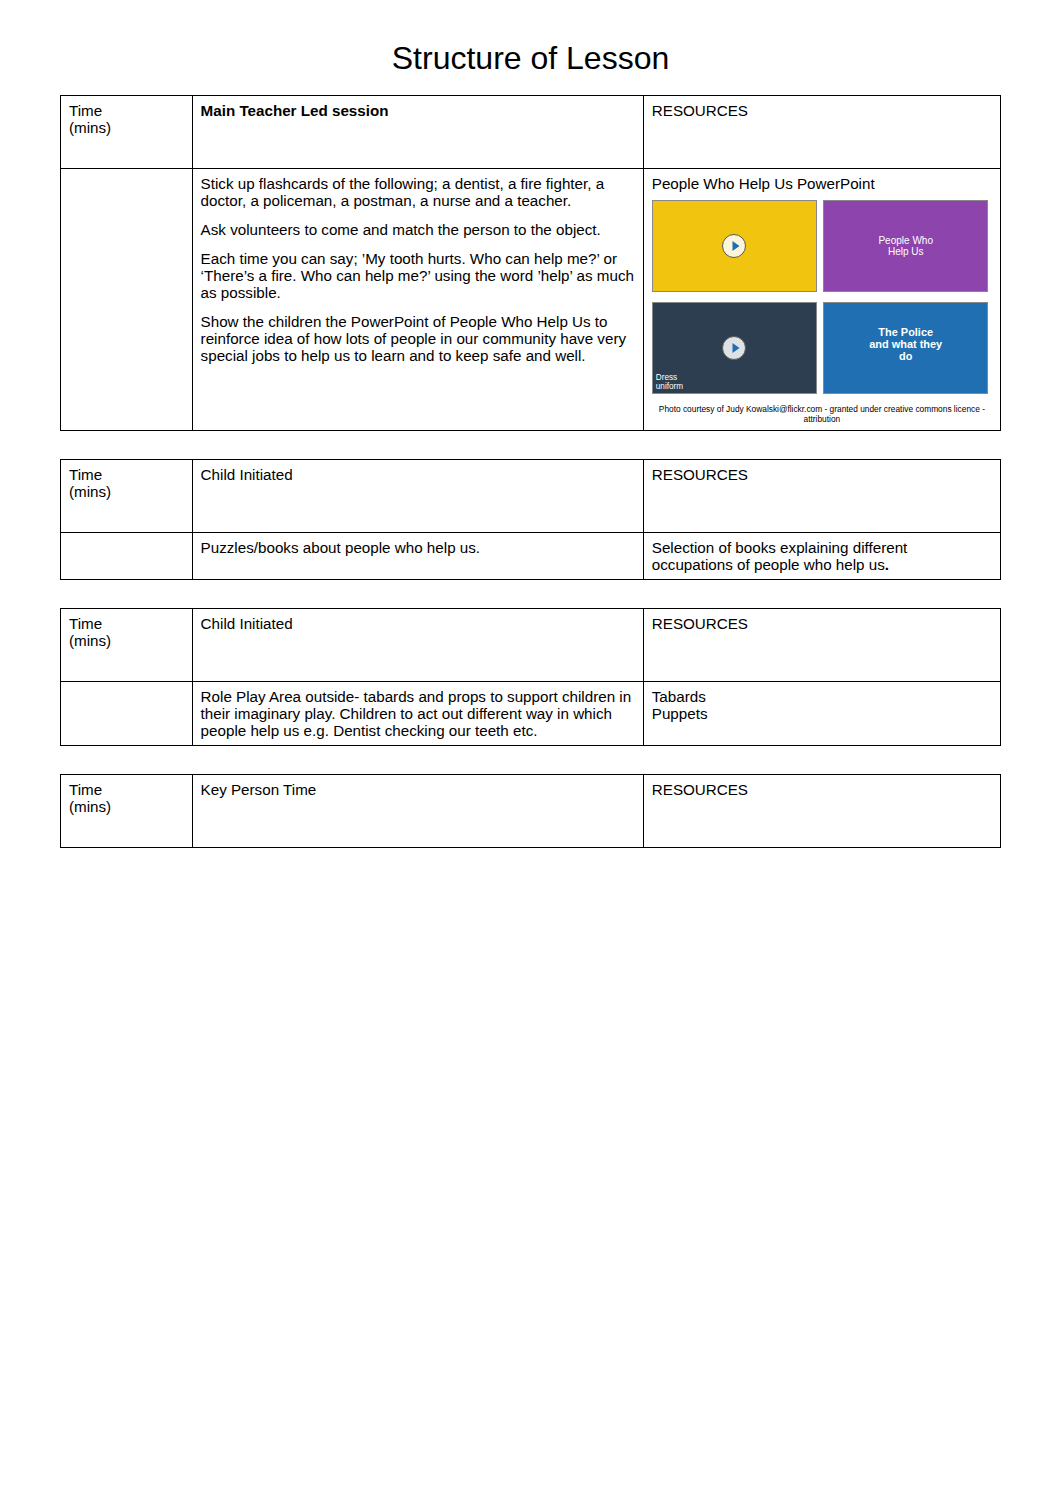Structure of Lesson
| Time (mins) | Main Teacher Led session | RESOURCES |
| | Stick up flashcards of the following; a dentist, a fire fighter, a doctor, a policeman, a postman, a nurse and a teacher. Ask volunteers to come and match the person to the object. Each time you can say; ’My tooth hurts. Who can help me?’ or ‘There’s a fire. Who can help me?’ using the word ’help’ as much as possible. Show the children the PowerPoint of People Who Help Us to reinforce idea of how lots of people in our community have very special jobs to help us to learn and to keep safe and well. | People Who Help Us PowerPoint People Who Help Us Dress uniform The Police and what they do Photo courtesy of Judy Kowalski@flickr.com - granted under creative commons licence - attribution |
| Time (mins) | Child Initiated | RESOURCES |
| | Puzzles/books about people who help us. | Selection of books explaining different occupations of people who help us . |
| Time (mins) | Child Initiated | RESOURCES |
| | Role Play Area outside- tabards and props to support children in their imaginary play. Children to act out different way in which people help us e.g. Dentist checking our teeth etc. | Tabards Puppets |
| Time (mins) | Key Person Time | RESOURCES |